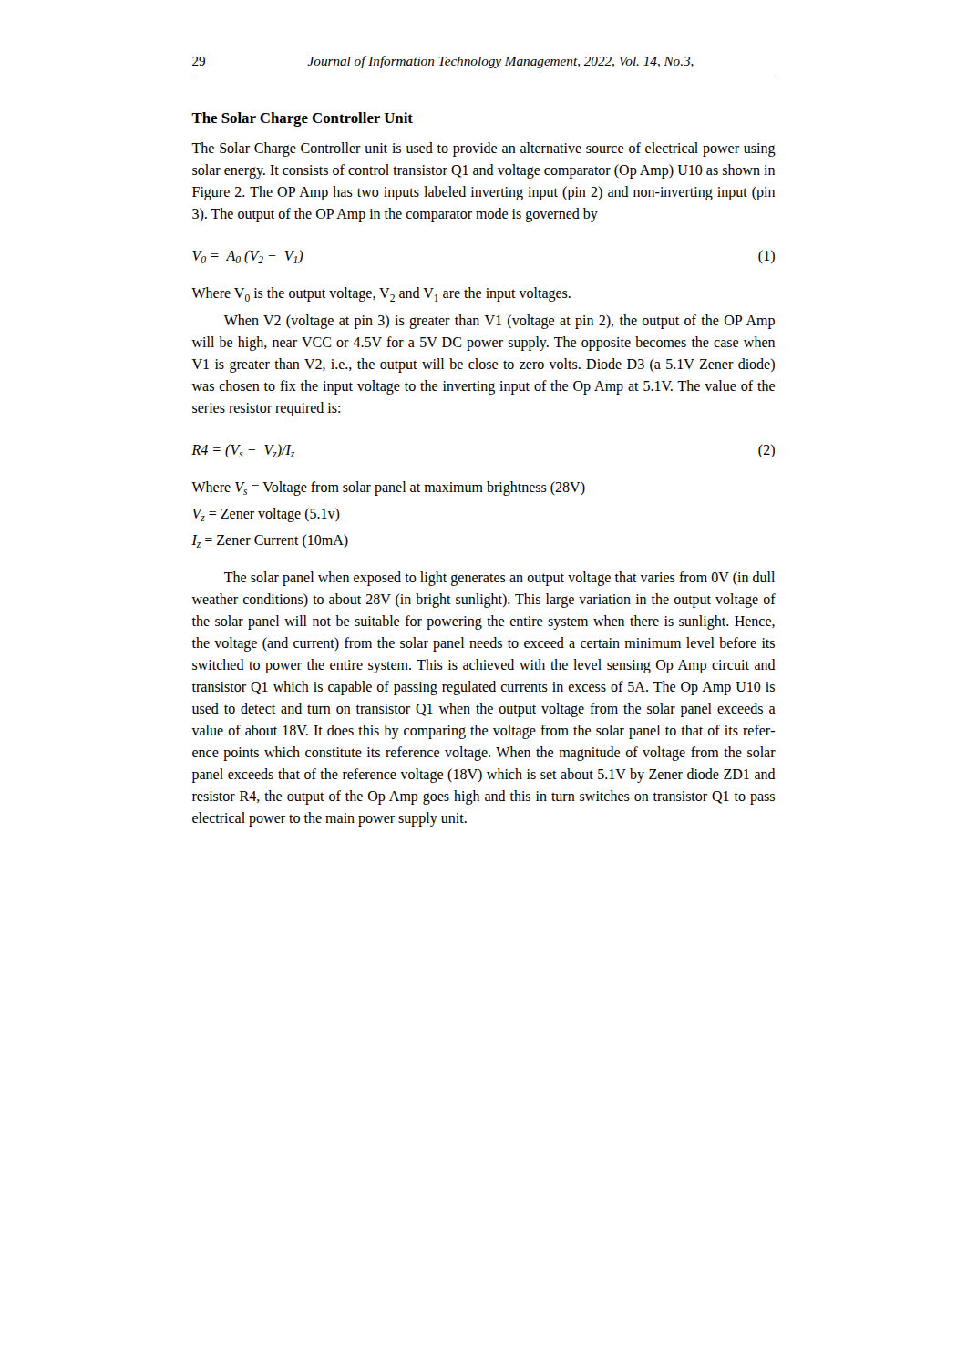29 Journal of Information Technology Management, 2022, Vol. 14, No.3,
The Solar Charge Controller Unit
The Solar Charge Controller unit is used to provide an alternative source of electrical power using solar energy. It consists of control transistor Q1 and voltage comparator (Op Amp) U10 as shown in Figure 2. The OP Amp has two inputs labeled inverting input (pin 2) and non-inverting input (pin 3). The output of the OP Amp in the comparator mode is governed by
V0 = A0 (V2 − V1) (1)
Where V0 is the output voltage, V2 and V1 are the input voltages.
When V2 (voltage at pin 3) is greater than V1 (voltage at pin 2), the output of the OP Amp will be high, near VCC or 4.5V for a 5V DC power supply. The opposite becomes the case when V1 is greater than V2, i.e., the output will be close to zero volts. Diode D3 (a 5.1V Zener diode) was chosen to fix the input voltage to the inverting input of the Op Amp at 5.1V. The value of the series resistor required is:
R4 = (Vs − Vz)/Iz (2)
Where Vs = Voltage from solar panel at maximum brightness (28V)
Vz = Zener voltage (5.1v)
Iz = Zener Current (10mA)
The solar panel when exposed to light generates an output voltage that varies from 0V (in dull weather conditions) to about 28V (in bright sunlight). This large variation in the output voltage of the solar panel will not be suitable for powering the entire system when there is sunlight. Hence, the voltage (and current) from the solar panel needs to exceed a certain minimum level before its switched to power the entire system. This is achieved with the level sensing Op Amp circuit and transistor Q1 which is capable of passing regulated currents in excess of 5A. The Op Amp U10 is used to detect and turn on transistor Q1 when the output voltage from the solar panel exceeds a value of about 18V. It does this by comparing the voltage from the solar panel to that of its reference points which constitute its reference voltage. When the magnitude of voltage from the solar panel exceeds that of the reference voltage (18V) which is set about 5.1V by Zener diode ZD1 and resistor R4, the output of the Op Amp goes high and this in turn switches on transistor Q1 to pass electrical power to the main power supply unit.